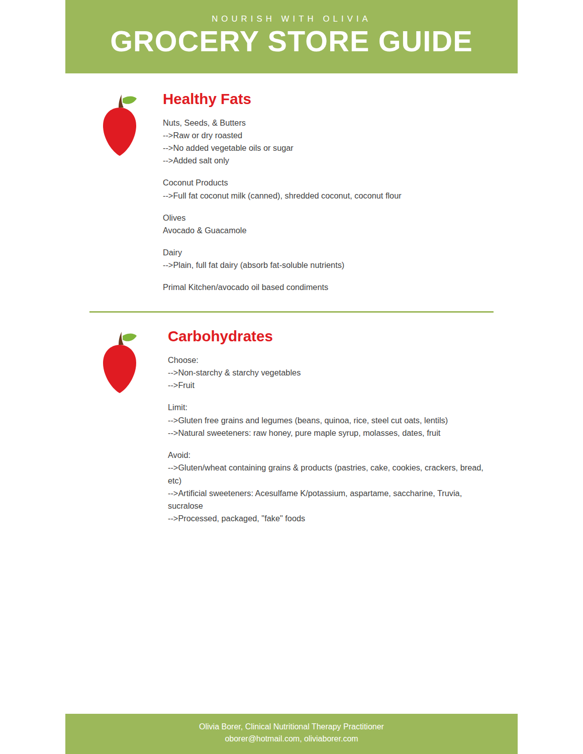Nourish with Olivia
Grocery Store Guide
Healthy Fats
Nuts, Seeds, & Butters
-->Raw or dry roasted
-->No added vegetable oils or sugar
-->Added salt only
Coconut Products
-->Full fat coconut milk (canned), shredded coconut, coconut flour
Olives
Avocado & Guacamole
Dairy
-->Plain, full fat dairy (absorb fat-soluble nutrients)
Primal Kitchen/avocado oil based condiments
Carbohydrates
Choose:
-->Non-starchy & starchy vegetables
-->Fruit
Limit:
-->Gluten free grains and legumes (beans, quinoa, rice, steel cut oats, lentils)
-->Natural sweeteners: raw honey, pure maple syrup, molasses, dates, fruit
Avoid:
-->Gluten/wheat containing grains & products (pastries, cake, cookies, crackers, bread, etc)
-->Artificial sweeteners: Acesulfame K/potassium, aspartame, saccharine, Truvia, sucralose
-->Processed, packaged, "fake" foods
Olivia Borer, Clinical Nutritional Therapy Practitioner
oborer@hotmail.com, oliviaborer.com